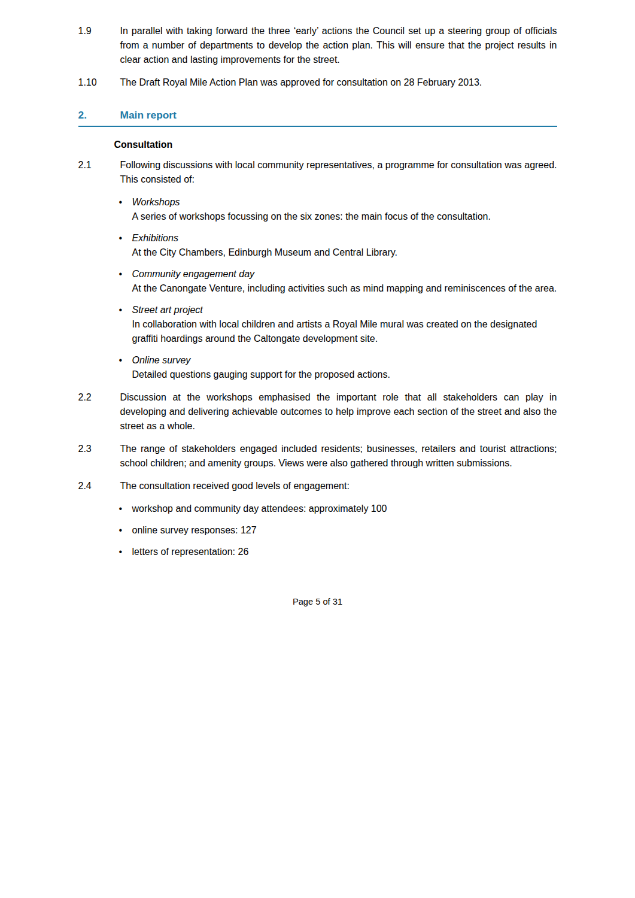1.9
In parallel with taking forward the three ‘early’ actions the Council set up a steering group of officials from a number of departments to develop the action plan. This will ensure that the project results in clear action and lasting improvements for the street.
1.10
The Draft Royal Mile Action Plan was approved for consultation on 28 February 2013.
2. Main report
Consultation
2.1
Following discussions with local community representatives, a programme for consultation was agreed. This consisted of:
Workshops
A series of workshops focussing on the six zones: the main focus of the consultation.
Exhibitions
At the City Chambers, Edinburgh Museum and Central Library.
Community engagement day
At the Canongate Venture, including activities such as mind mapping and reminiscences of the area.
Street art project
In collaboration with local children and artists a Royal Mile mural was created on the designated graffiti hoardings around the Caltongate development site.
Online survey
Detailed questions gauging support for the proposed actions.
2.2
Discussion at the workshops emphasised the important role that all stakeholders can play in developing and delivering achievable outcomes to help improve each section of the street and also the street as a whole.
2.3
The range of stakeholders engaged included residents; businesses, retailers and tourist attractions; school children; and amenity groups. Views were also gathered through written submissions.
2.4
The consultation received good levels of engagement:
workshop and community day attendees: approximately 100
online survey responses: 127
letters of representation: 26
Page 5 of 31